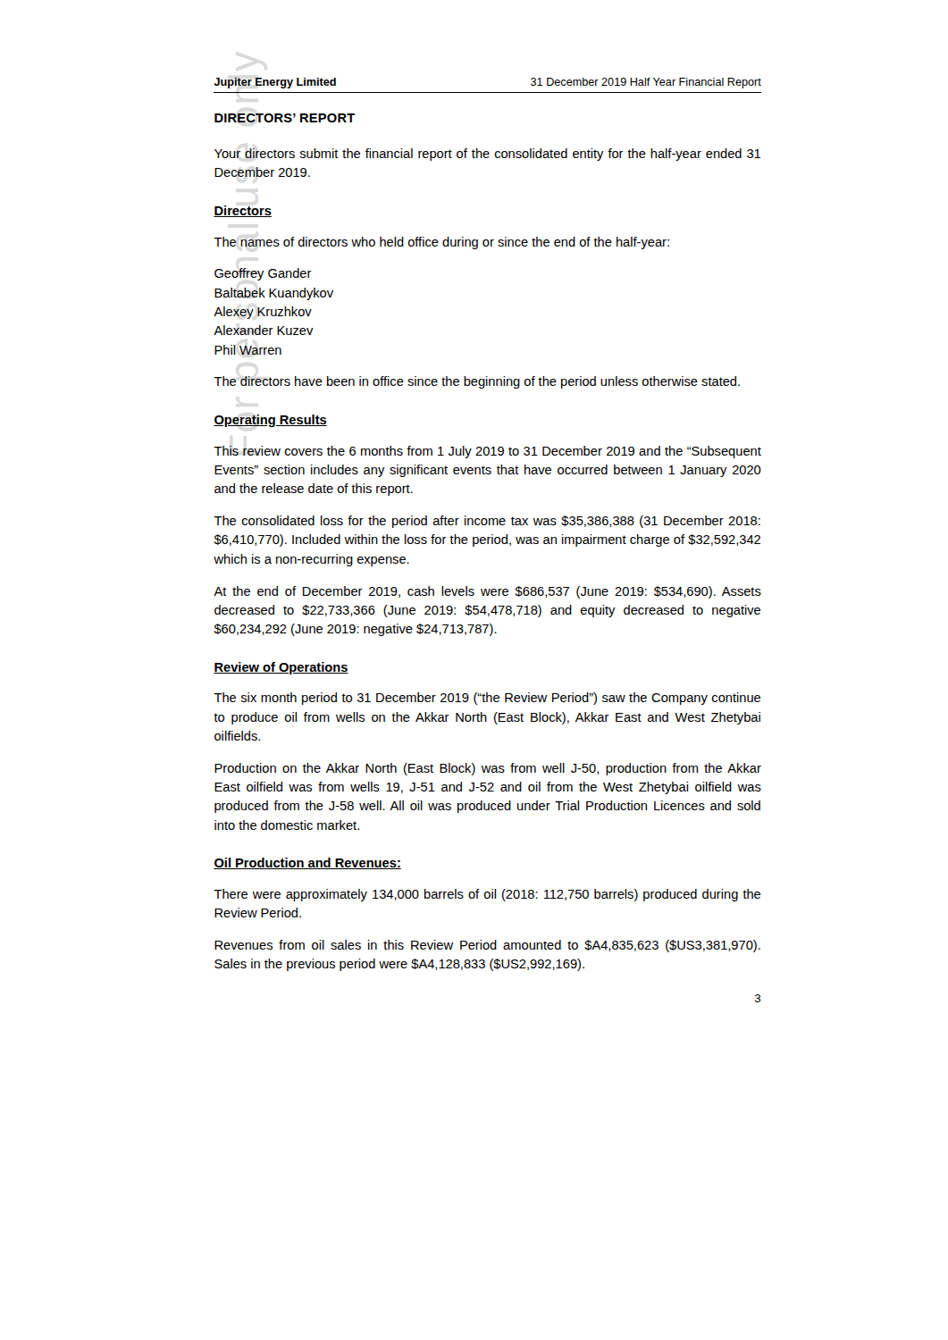For personal use only
Jupiter Energy Limited
31 December 2019 Half Year Financial Report
DIRECTORS’ REPORT
Your directors submit the financial report of the consolidated entity for the half-year ended 31 December 2019.
Directors
The names of directors who held office during or since the end of the half-year:
Geoffrey Gander
Baltabek Kuandykov
Alexey Kruzhkov
Alexander Kuzev
Phil Warren
The directors have been in office since the beginning of the period unless otherwise stated.
Operating Results
This review covers the 6 months from 1 July 2019 to 31 December 2019 and the “Subsequent Events” section includes any significant events that have occurred between 1 January 2020 and the release date of this report.
The consolidated loss for the period after income tax was $35,386,388 (31 December 2018: $6,410,770). Included within the loss for the period, was an impairment charge of $32,592,342 which is a non-recurring expense.
At the end of December 2019, cash levels were $686,537 (June 2019: $534,690). Assets decreased to $22,733,366 (June 2019: $54,478,718) and equity decreased to negative $60,234,292 (June 2019: negative $24,713,787).
Review of Operations
The six month period to 31 December 2019 (“the Review Period”) saw the Company continue to produce oil from wells on the Akkar North (East Block), Akkar East and West Zhetybai oilfields.
Production on the Akkar North (East Block) was from well J-50, production from the Akkar East oilfield was from wells 19, J-51 and J-52 and oil from the West Zhetybai oilfield was produced from the J-58 well. All oil was produced under Trial Production Licences and sold into the domestic market.
Oil Production and Revenues:
There were approximately 134,000 barrels of oil (2018: 112,750 barrels) produced during the Review Period.
Revenues from oil sales in this Review Period amounted to $A4,835,623 ($US3,381,970). Sales in the previous period were $A4,128,833 ($US2,992,169).
3